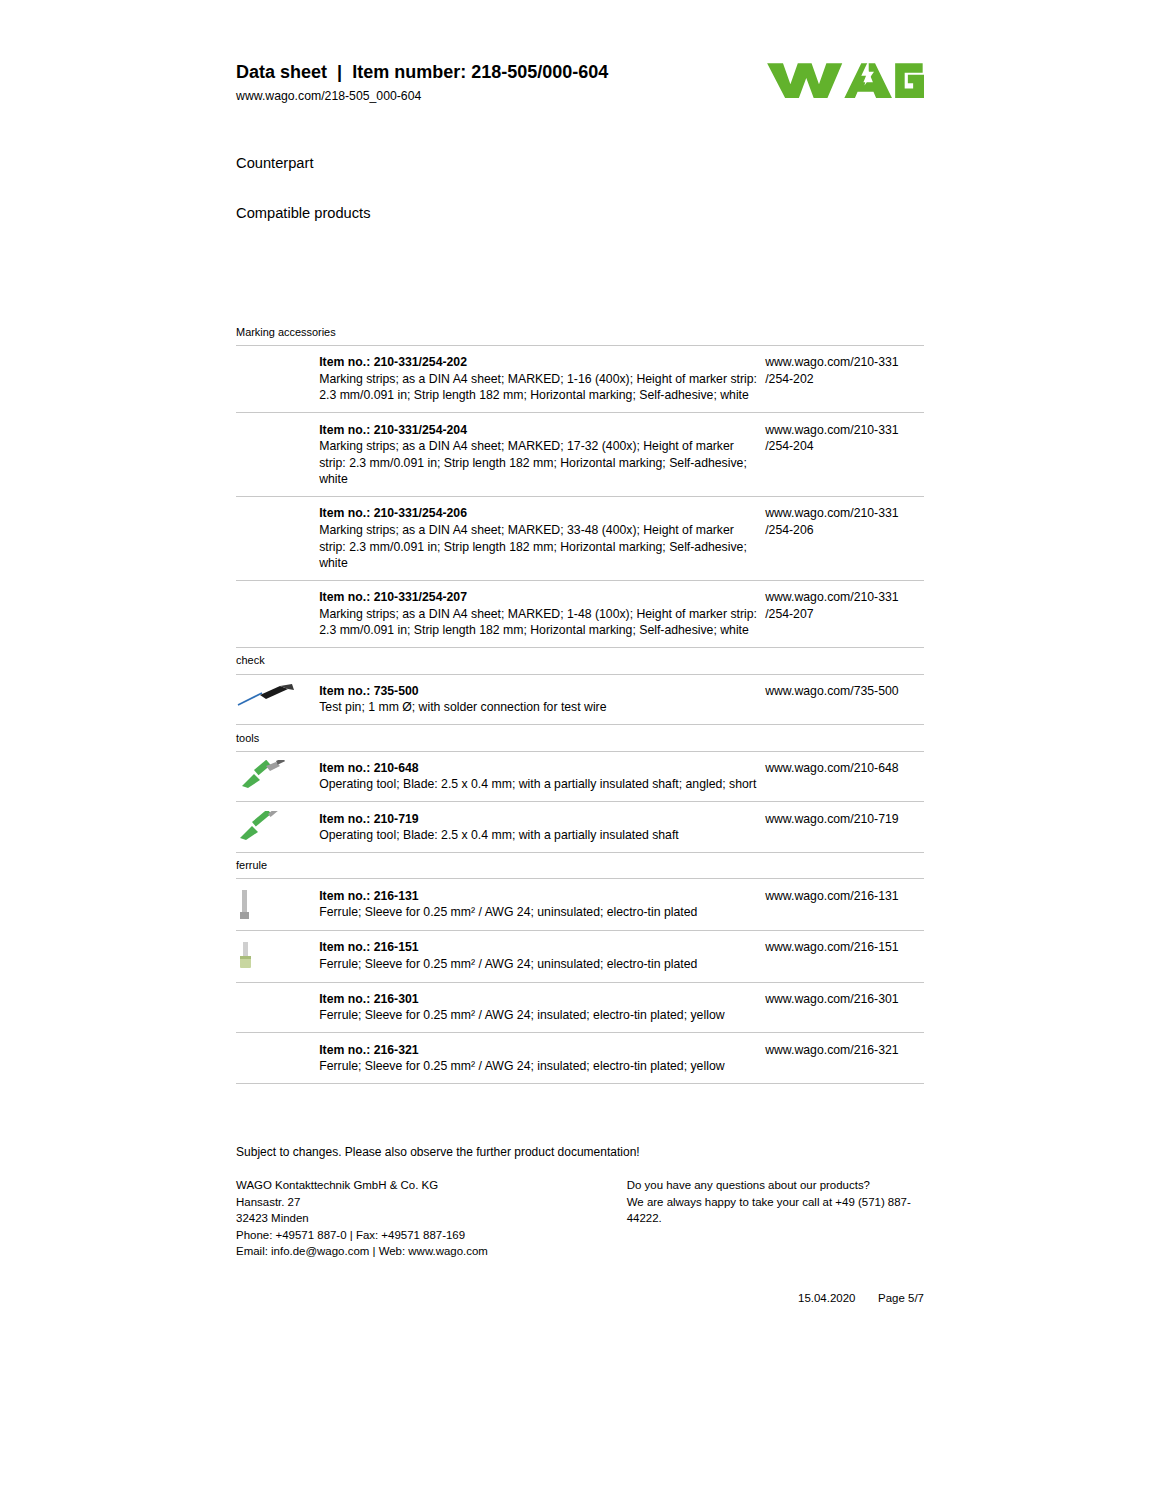Data sheet | Item number: 218-505/000-604
www.wago.com/218-505_000-604
WAGO
Counterpart
Compatible products
| Marking accessories |
| | Item no.: 210-331/254-202 Marking strips; as a DIN A4 sheet; MARKED; 1-16 (400x); Height of marker strip: 2.3 mm/0.091 in; Strip length 182 mm; Horizontal marking; Self-adhesive; white | www.wago.com/210-331 /254-202 |
| | Item no.: 210-331/254-204 Marking strips; as a DIN A4 sheet; MARKED; 17-32 (400x); Height of marker strip: 2.3 mm/0.091 in; Strip length 182 mm; Horizontal marking; Self-adhesive; white | www.wago.com/210-331 /254-204 |
| | Item no.: 210-331/254-206 Marking strips; as a DIN A4 sheet; MARKED; 33-48 (400x); Height of marker strip: 2.3 mm/0.091 in; Strip length 182 mm; Horizontal marking; Self-adhesive; white | www.wago.com/210-331 /254-206 |
| | Item no.: 210-331/254-207 Marking strips; as a DIN A4 sheet; MARKED; 1-48 (100x); Height of marker strip: 2.3 mm/0.091 in; Strip length 182 mm; Horizontal marking; Self-adhesive; white | www.wago.com/210-331 /254-207 |
| check |
| | Item no.: 735-500 Test pin; 1 mm Ø; with solder connection for test wire | www.wago.com/735-500 |
| tools |
| | Item no.: 210-648 Operating tool; Blade: 2.5 x 0.4 mm; with a partially insulated shaft; angled; short | www.wago.com/210-648 |
| | Item no.: 210-719 Operating tool; Blade: 2.5 x 0.4 mm; with a partially insulated shaft | www.wago.com/210-719 |
| ferrule |
| | Item no.: 216-131 Ferrule; Sleeve for 0.25 mm² / AWG 24; uninsulated; electro-tin plated | www.wago.com/216-131 |
| | Item no.: 216-151 Ferrule; Sleeve for 0.25 mm² / AWG 24; uninsulated; electro-tin plated | www.wago.com/216-151 |
| | Item no.: 216-301 Ferrule; Sleeve for 0.25 mm² / AWG 24; insulated; electro-tin plated; yellow | www.wago.com/216-301 |
| | Item no.: 216-321 Ferrule; Sleeve for 0.25 mm² / AWG 24; insulated; electro-tin plated; yellow | www.wago.com/216-321 |
Subject to changes. Please also observe the further product documentation!
WAGO Kontakttechnik GmbH & Co. KG
Hansastr. 27
32423 Minden
Phone: +49571 887-0 | Fax: +49571 887-169
Email: info.de@wago.com | Web: www.wago.com
Do you have any questions about our products?
We are always happy to take your call at +49 (571) 887-44222.
15.04.2020Page 5/7